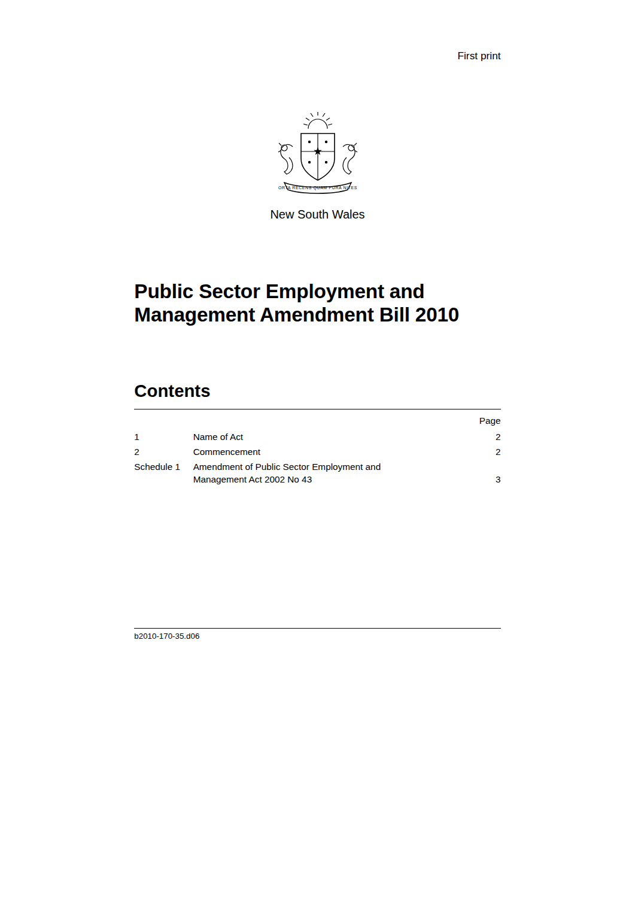First print
ORTA RECENS QUAM PURA NITES
New South Wales
Public Sector Employment and Management Amendment Bill 2010
Contents
| | | Page |
| 1 | Name of Act | 2 |
| 2 | Commencement | 2 |
| Schedule 1 | Amendment of Public Sector Employment and Management Act 2002 No 43 | 3 |
b2010-170-35.d06